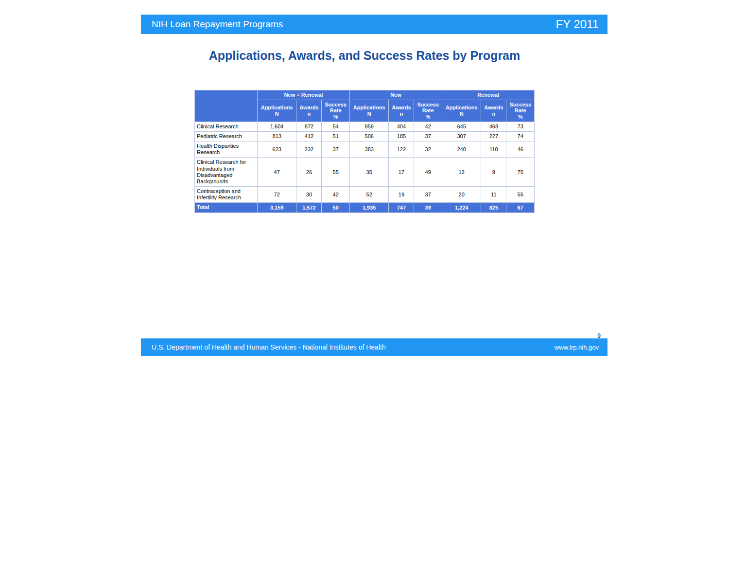NIH Loan Repayment Programs FY 2011
Applications, Awards, and Success Rates by Program
| | New + Renewal | New | Renewal |
| --- | --- | --- | --- |
| Applications N | Awards n | Success Rate % | Applications N | Awards n | Success Rate % | Applications N | Awards n | Success Rate % |
| Clinical Research | 1,604 | 872 | 54 | 959 | 404 | 42 | 645 | 468 | 73 |
| Pediatric Research | 813 | 412 | 51 | 506 | 185 | 37 | 307 | 227 | 74 |
| Health Disparities Research | 623 | 232 | 37 | 383 | 122 | 32 | 240 | 110 | 46 |
| Clinical Research for Individuals from Disadvantaged Backgrounds | 47 | 26 | 55 | 35 | 17 | 49 | 12 | 9 | 75 |
| Contraception and Infertility Research | 72 | 30 | 42 | 52 | 19 | 37 | 20 | 11 | 55 |
| Total | 3,159 | 1,572 | 50 | 1,935 | 747 | 39 | 1,224 | 825 | 67 |
9
U.S. Department of Health and Human Services - National Institutes of Health www.lrp.nih.gov